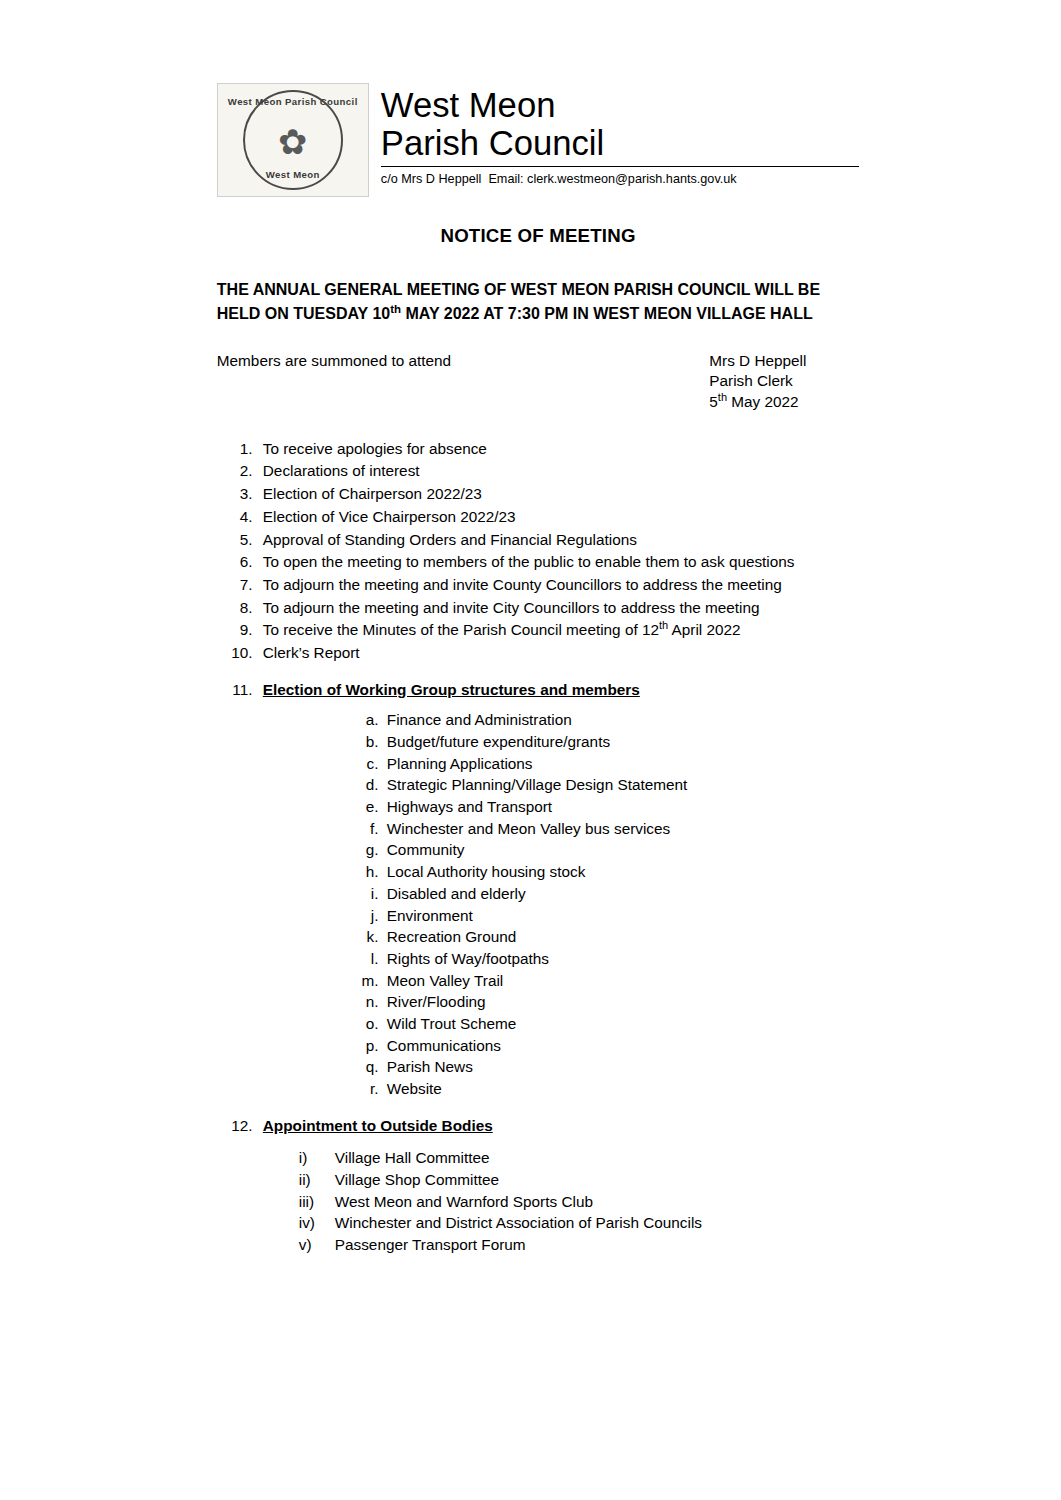West Meon Parish Council
✿
West Meon
West Meon
Parish Council
c/o Mrs D Heppell Email: clerk.westmeon@parish.hants.gov.uk
NOTICE OF MEETING
THE ANNUAL GENERAL MEETING OF WEST MEON PARISH COUNCIL WILL BE HELD ON TUESDAY 10th MAY 2022 AT 7:30 PM IN WEST MEON VILLAGE HALL
Members are summoned to attend
Mrs D Heppell
Parish Clerk
5th May 2022
To receive apologies for absence
Declarations of interest
Election of Chairperson 2022/23
Election of Vice Chairperson 2022/23
Approval of Standing Orders and Financial Regulations
To open the meeting to members of the public to enable them to ask questions
To adjourn the meeting and invite County Councillors to address the meeting
To adjourn the meeting and invite City Councillors to address the meeting
To receive the Minutes of the Parish Council meeting of 12th April 2022
Clerk’s Report
Election of Working Group structures and members
Finance and Administration
Budget/future expenditure/grants
Planning Applications
Strategic Planning/Village Design Statement
Highways and Transport
Winchester and Meon Valley bus services
Community
Local Authority housing stock
Disabled and elderly
Environment
Recreation Ground
Rights of Way/footpaths
Meon Valley Trail
River/Flooding
Wild Trout Scheme
Communications
Parish News
Website
Appointment to Outside Bodies
i) Village Hall Committee
ii) Village Shop Committee
iii) West Meon and Warnford Sports Club
iv) Winchester and District Association of Parish Councils
v) Passenger Transport Forum